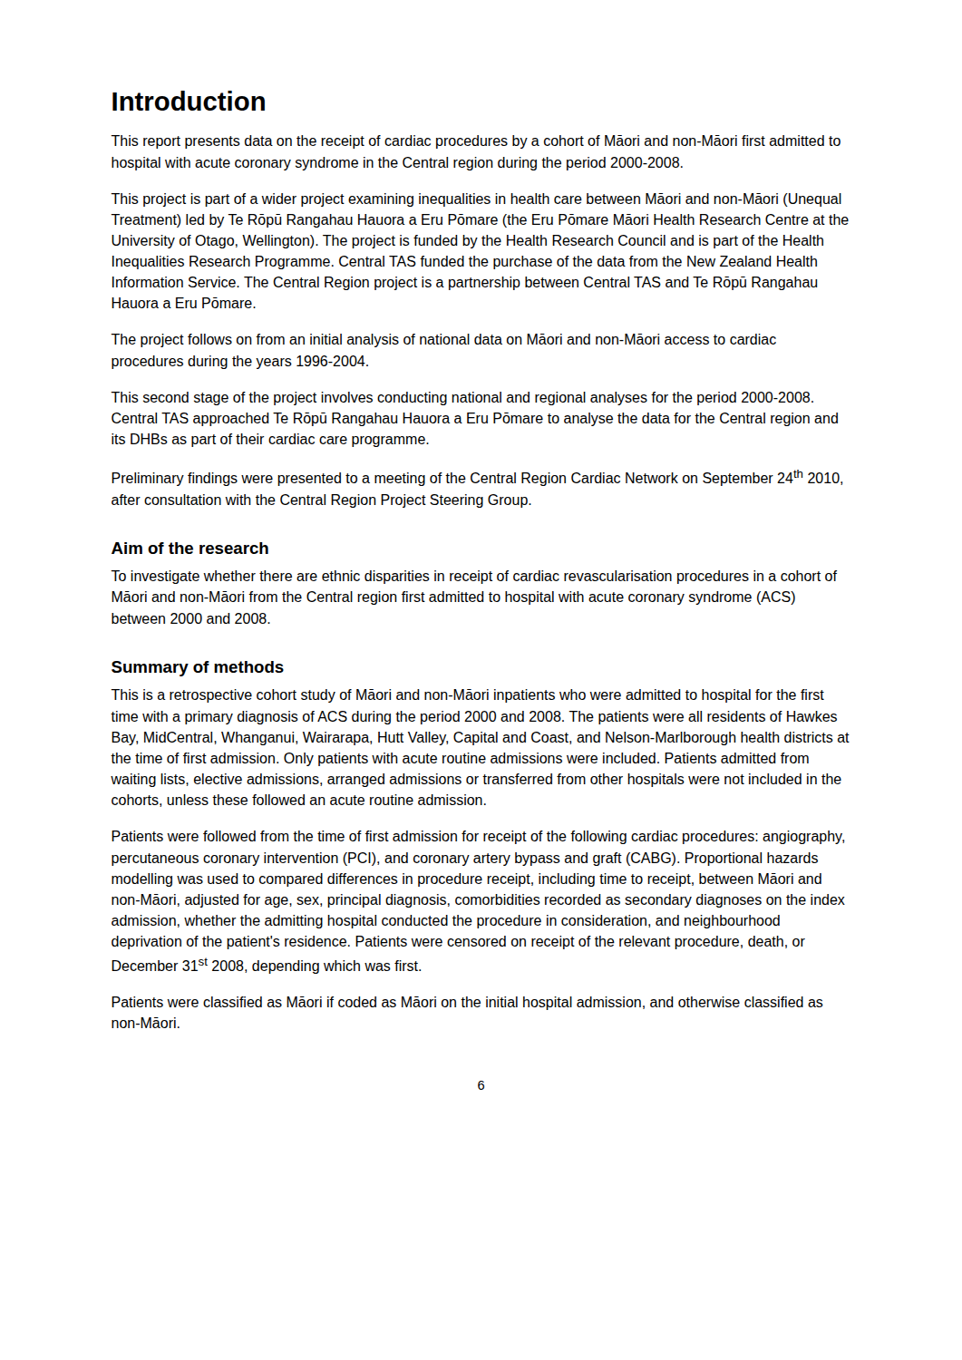Introduction
This report presents data on the receipt of cardiac procedures by a cohort of Māori and non-Māori first admitted to hospital with acute coronary syndrome in the Central region during the period 2000-2008.
This project is part of a wider project examining inequalities in health care between Māori and non-Māori (Unequal Treatment) led by Te Rōpū Rangahau Hauora a Eru Pōmare (the Eru Pōmare Māori Health Research Centre at the University of Otago, Wellington). The project is funded by the Health Research Council and is part of the Health Inequalities Research Programme. Central TAS funded the purchase of the data from the New Zealand Health Information Service. The Central Region project is a partnership between Central TAS and Te Rōpū Rangahau Hauora a Eru Pōmare.
The project follows on from an initial analysis of national data on Māori and non-Māori access to cardiac procedures during the years 1996-2004.
This second stage of the project involves conducting national and regional analyses for the period 2000-2008. Central TAS approached Te Rōpū Rangahau Hauora a Eru Pōmare to analyse the data for the Central region and its DHBs as part of their cardiac care programme.
Preliminary findings were presented to a meeting of the Central Region Cardiac Network on September 24th 2010, after consultation with the Central Region Project Steering Group.
Aim of the research
To investigate whether there are ethnic disparities in receipt of cardiac revascularisation procedures in a cohort of Māori and non-Māori from the Central region first admitted to hospital with acute coronary syndrome (ACS) between 2000 and 2008.
Summary of methods
This is a retrospective cohort study of Māori and non-Māori inpatients who were admitted to hospital for the first time with a primary diagnosis of ACS during the period 2000 and 2008. The patients were all residents of Hawkes Bay, MidCentral, Whanganui, Wairarapa, Hutt Valley, Capital and Coast, and Nelson-Marlborough health districts at the time of first admission. Only patients with acute routine admissions were included. Patients admitted from waiting lists, elective admissions, arranged admissions or transferred from other hospitals were not included in the cohorts, unless these followed an acute routine admission.
Patients were followed from the time of first admission for receipt of the following cardiac procedures: angiography, percutaneous coronary intervention (PCI), and coronary artery bypass and graft (CABG). Proportional hazards modelling was used to compared differences in procedure receipt, including time to receipt, between Māori and non-Māori, adjusted for age, sex, principal diagnosis, comorbidities recorded as secondary diagnoses on the index admission, whether the admitting hospital conducted the procedure in consideration, and neighbourhood deprivation of the patient's residence. Patients were censored on receipt of the relevant procedure, death, or December 31st 2008, depending which was first.
Patients were classified as Māori if coded as Māori on the initial hospital admission, and otherwise classified as non-Māori.
6